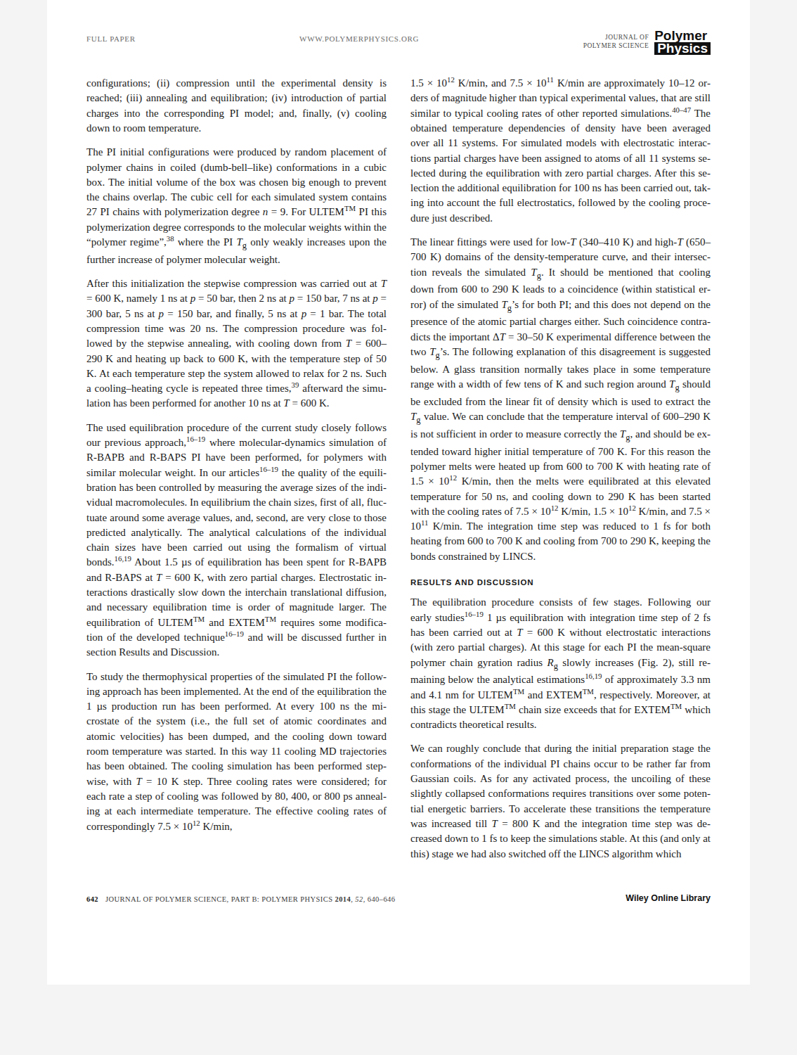Full Paper
www.polymerphysics.org
Journal of Polymer Science
Polymer Physics
configurations; (ii) compression until the experimental density is reached; (iii) annealing and equilibration; (iv) introduction of partial charges into the corresponding PI model; and, finally, (v) cooling down to room temperature.
The PI initial configurations were produced by random placement of polymer chains in coiled (dumb-bell–like) conformations in a cubic box. The initial volume of the box was chosen big enough to prevent the chains overlap. The cubic cell for each simulated system contains 27 PI chains with polymerization degree n = 9. For ULTEMTM PI this polymerization degree corresponds to the molecular weights within the “polymer regime”,38 where the PI Tg only weakly increases upon the further increase of polymer molecular weight.
After this initialization the stepwise compression was carried out at T = 600 K, namely 1 ns at p = 50 bar, then 2 ns at p = 150 bar, 7 ns at p = 300 bar, 5 ns at p = 150 bar, and finally, 5 ns at p = 1 bar. The total compression time was 20 ns. The compression procedure was followed by the stepwise annealing, with cooling down from T = 600–290 K and heating up back to 600 K, with the temperature step of 50 K. At each temperature step the system allowed to relax for 2 ns. Such a cooling–heating cycle is repeated three times,39 afterward the simulation has been performed for another 10 ns at T = 600 K.
The used equilibration procedure of the current study closely follows our previous approach,16–19 where molecular-dynamics simulation of R-BAPB and R-BAPS PI have been performed, for polymers with similar molecular weight. In our articles16–19 the quality of the equilibration has been controlled by measuring the average sizes of the individual macromolecules. In equilibrium the chain sizes, first of all, fluctuate around some average values, and, second, are very close to those predicted analytically. The analytical calculations of the individual chain sizes have been carried out using the formalism of virtual bonds.16,19 About 1.5 µs of equilibration has been spent for R-BAPB and R-BAPS at T = 600 K, with zero partial charges. Electrostatic interactions drastically slow down the interchain translational diffusion, and necessary equilibration time is order of magnitude larger. The equilibration of ULTEMTM and EXTEMTM requires some modification of the developed technique16–19 and will be discussed further in section Results and Discussion.
To study the thermophysical properties of the simulated PI the following approach has been implemented. At the end of the equilibration the 1 µs production run has been performed. At every 100 ns the microstate of the system (i.e., the full set of atomic coordinates and atomic velocities) has been dumped, and the cooling down toward room temperature was started. In this way 11 cooling MD trajectories has been obtained. The cooling simulation has been performed stepwise, with T = 10 K step. Three cooling rates were considered; for each rate a step of cooling was followed by 80, 400, or 800 ps annealing at each intermediate temperature. The effective cooling rates of correspondingly 7.5 × 1012 K/min,
1.5 × 1012 K/min, and 7.5 × 1011 K/min are approximately 10–12 orders of magnitude higher than typical experimental values, that are still similar to typical cooling rates of other reported simulations.40–47 The obtained temperature dependencies of density have been averaged over all 11 systems. For simulated models with electrostatic interactions partial charges have been assigned to atoms of all 11 systems selected during the equilibration with zero partial charges. After this selection the additional equilibration for 100 ns has been carried out, taking into account the full electrostatics, followed by the cooling procedure just described.
The linear fittings were used for low-T (340–410 K) and high-T (650–700 K) domains of the density-temperature curve, and their intersection reveals the simulated Tg. It should be mentioned that cooling down from 600 to 290 K leads to a coincidence (within statistical error) of the simulated Tg’s for both PI; and this does not depend on the presence of the atomic partial charges either. Such coincidence contradicts the important ΔT = 30–50 K experimental difference between the two Tg’s. The following explanation of this disagreement is suggested below. A glass transition normally takes place in some temperature range with a width of few tens of K and such region around Tg should be excluded from the linear fit of density which is used to extract the Tg value. We can conclude that the temperature interval of 600–290 K is not sufficient in order to measure correctly the Tg, and should be extended toward higher initial temperature of 700 K. For this reason the polymer melts were heated up from 600 to 700 K with heating rate of 1.5 × 1012 K/min, then the melts were equilibrated at this elevated temperature for 50 ns, and cooling down to 290 K has been started with the cooling rates of 7.5 × 1012 K/min, 1.5 × 1012 K/min, and 7.5 × 1011 K/min. The integration time step was reduced to 1 fs for both heating from 600 to 700 K and cooling from 700 to 290 K, keeping the bonds constrained by LINCS.
Results and Discussion
The equilibration procedure consists of few stages. Following our early studies16–19 1 µs equilibration with integration time step of 2 fs has been carried out at T = 600 K without electrostatic interactions (with zero partial charges). At this stage for each PI the mean-square polymer chain gyration radius Rg slowly increases (Fig. 2), still remaining below the analytical estimations16,19 of approximately 3.3 nm and 4.1 nm for ULTEMTM and EXTEMTM, respectively. Moreover, at this stage the ULTEMTM chain size exceeds that for EXTEMTM which contradicts theoretical results.
We can roughly conclude that during the initial preparation stage the conformations of the individual PI chains occur to be rather far from Gaussian coils. As for any activated process, the uncoiling of these slightly collapsed conformations requires transitions over some potential energetic barriers. To accelerate these transitions the temperature was increased till T = 800 K and the integration time step was decreased down to 1 fs to keep the simulations stable. At this (and only at this) stage we had also switched off the LINCS algorithm which
642 Journal of Polymer Science, Part B: Polymer Physics 2014, 52, 640–646
Wiley Online Library